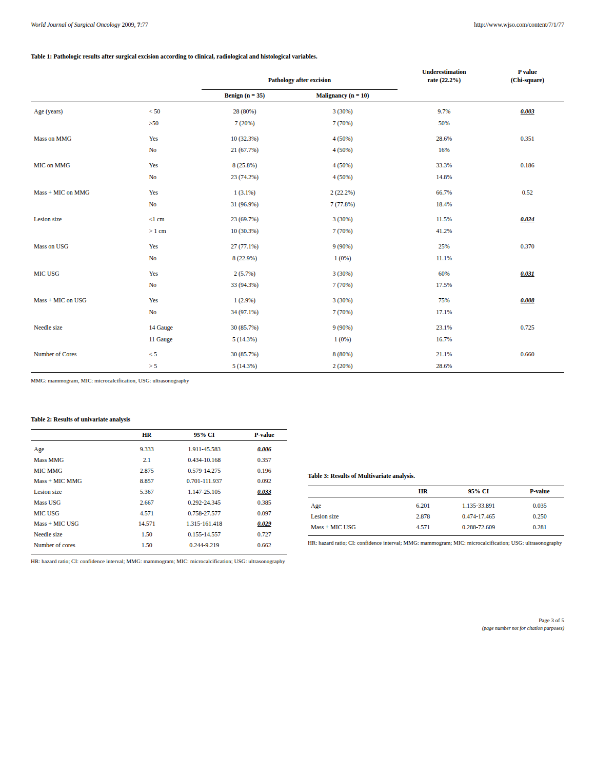World Journal of Surgical Oncology 2009, 7:77
http://www.wjso.com/content/7/1/77
Table 1: Pathologic results after surgical excision according to clinical, radiological and histological variables.
| | | Pathology after excision | Underestimation rate (22.2%) | P value (Chi-square) |
| --- | --- | --- | --- | --- |
| | | Benign (n = 35) | Malignancy (n = 10) | | |
| Age (years) | < 50 | 28 (80%) | 3 (30%) | 9.7% | 0.003 |
| | ≥50 | 7 (20%) | 7 (70%) | 50% | |
| Mass on MMG | Yes | 10 (32.3%) | 4 (50%) | 28.6% | 0.351 |
| | No | 21 (67.7%) | 4 (50%) | 16% | |
| MIC on MMG | Yes | 8 (25.8%) | 4 (50%) | 33.3% | 0.186 |
| | No | 23 (74.2%) | 4 (50%) | 14.8% | |
| Mass + MIC on MMG | Yes | 1 (3.1%) | 2 (22.2%) | 66.7% | 0.52 |
| | No | 31 (96.9%) | 7 (77.8%) | 18.4% | |
| Lesion size | ≤1 cm | 23 (69.7%) | 3 (30%) | 11.5% | 0.024 |
| | > 1 cm | 10 (30.3%) | 7 (70%) | 41.2% | |
| Mass on USG | Yes | 27 (77.1%) | 9 (90%) | 25% | 0.370 |
| | No | 8 (22.9%) | 1 (0%) | 11.1% | |
| MIC USG | Yes | 2 (5.7%) | 3 (30%) | 60% | 0.031 |
| | No | 33 (94.3%) | 7 (70%) | 17.5% | |
| Mass + MIC on USG | Yes | 1 (2.9%) | 3 (30%) | 75% | 0.008 |
| | No | 34 (97.1%) | 7 (70%) | 17.1% | |
| Needle size | 14 Gauge | 30 (85.7%) | 9 (90%) | 23.1% | 0.725 |
| | 11 Gauge | 5 (14.3%) | 1 (0%) | 16.7% | |
| Number of Cores | ≤ 5 | 30 (85.7%) | 8 (80%) | 21.1% | 0.660 |
| | > 5 | 5 (14.3%) | 2 (20%) | 28.6% | |
MMG: mammogram, MIC: microcalcification, USG: ultrasonography
Table 2: Results of univariate analysis
| | HR | 95% CI | P-value |
| --- | --- | --- | --- |
| Age | 9.333 | 1.911-45.583 | 0.006 |
| Mass MMG | 2.1 | 0.434-10.168 | 0.357 |
| MIC MMG | 2.875 | 0.579-14.275 | 0.196 |
| Mass + MIC MMG | 8.857 | 0.701-111.937 | 0.092 |
| Lesion size | 5.367 | 1.147-25.105 | 0.033 |
| Mass USG | 2.667 | 0.292-24.345 | 0.385 |
| MIC USG | 4.571 | 0.758-27.577 | 0.097 |
| Mass + MIC USG | 14.571 | 1.315-161.418 | 0.029 |
| Needle size | 1.50 | 0.155-14.557 | 0.727 |
| Number of cores | 1.50 | 0.244-9.219 | 0.662 |
HR: hazard ratio; CI: confidence interval; MMG: mammogram; MIC: microcalcification; USG: ultrasonography
Table 3: Results of Multivariate analysis.
| | HR | 95% CI | P-value |
| --- | --- | --- | --- |
| Age | 6.201 | 1.135-33.891 | 0.035 |
| Lesion size | 2.878 | 0.474-17.465 | 0.250 |
| Mass + MIC USG | 4.571 | 0.288-72.609 | 0.281 |
HR: hazard ratio; CI: confidence interval; MMG: mammogram; MIC: microcalcification; USG: ultrasonography
Page 3 of 5
(page number not for citation purposes)